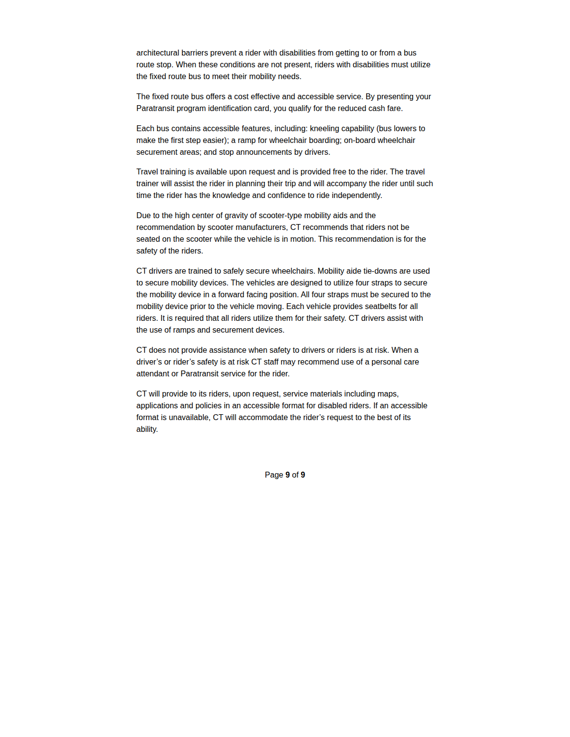architectural barriers prevent a rider with disabilities from getting to or from a bus route stop. When these conditions are not present, riders with disabilities must utilize the fixed route bus to meet their mobility needs.
The fixed route bus offers a cost effective and accessible service. By presenting your Paratransit program identification card, you qualify for the reduced cash fare.
Each bus contains accessible features, including: kneeling capability (bus lowers to make the first step easier); a ramp for wheelchair boarding; on-board wheelchair securement areas; and stop announcements by drivers.
Travel training is available upon request and is provided free to the rider. The travel trainer will assist the rider in planning their trip and will accompany the rider until such time the rider has the knowledge and confidence to ride independently.
Due to the high center of gravity of scooter-type mobility aids and the recommendation by scooter manufacturers, CT recommends that riders not be seated on the scooter while the vehicle is in motion. This recommendation is for the safety of the riders.
CT drivers are trained to safely secure wheelchairs. Mobility aide tie-downs are used to secure mobility devices. The vehicles are designed to utilize four straps to secure the mobility device in a forward facing position. All four straps must be secured to the mobility device prior to the vehicle moving. Each vehicle provides seatbelts for all riders. It is required that all riders utilize them for their safety. CT drivers assist with the use of ramps and securement devices.
CT does not provide assistance when safety to drivers or riders is at risk. When a driver’s or rider’s safety is at risk CT staff may recommend use of a personal care attendant or Paratransit service for the rider.
CT will provide to its riders, upon request, service materials including maps, applications and policies in an accessible format for disabled riders. If an accessible format is unavailable, CT will accommodate the rider’s request to the best of its ability.
Page 9 of 9